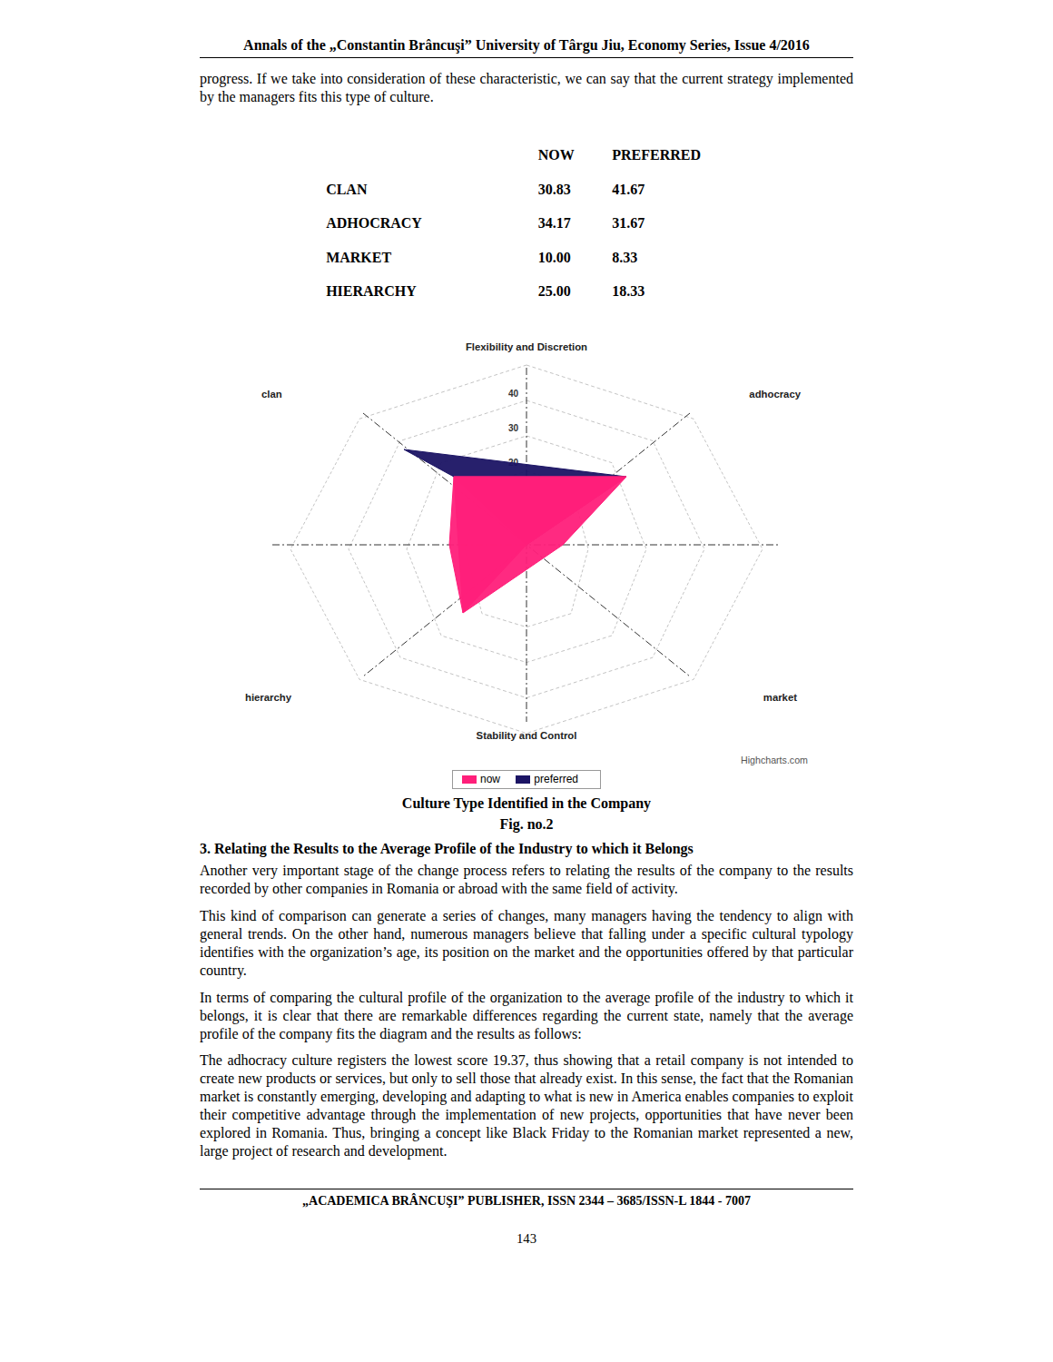Annals of the „Constantin Brâncuşi” University of Târgu Jiu, Economy Series, Issue 4/2016
progress. If we take into consideration of these characteristic, we can say that the current strategy implemented by the managers fits this type of culture.
| | NOW | PREFERRED |
| --- | --- | --- |
| CLAN | 30.83 | 41.67 |
| ADHOCRACY | 34.17 | 31.67 |
| MARKET | 10.00 | 8.33 |
| HIERARCHY | 25.00 | 18.33 |
Flexibility and Discretion Stability and Control clan adhocracy hierarchy market 40 30 20 10
Highcharts.com
now preferred
Culture Type Identified in the Company
Fig. no.2
3. Relating the Results to the Average Profile of the Industry to which it Belongs
Another very important stage of the change process refers to relating the results of the company to the results recorded by other companies in Romania or abroad with the same field of activity.
This kind of comparison can generate a series of changes, many managers having the tendency to align with general trends. On the other hand, numerous managers believe that falling under a specific cultural typology identifies with the organization’s age, its position on the market and the opportunities offered by that particular country.
In terms of comparing the cultural profile of the organization to the average profile of the industry to which it belongs, it is clear that there are remarkable differences regarding the current state, namely that the average profile of the company fits the diagram and the results as follows:
The adhocracy culture registers the lowest score 19.37, thus showing that a retail company is not intended to create new products or services, but only to sell those that already exist. In this sense, the fact that the Romanian market is constantly emerging, developing and adapting to what is new in America enables companies to exploit their competitive advantage through the implementation of new projects, opportunities that have never been explored in Romania. Thus, bringing a concept like Black Friday to the Romanian market represented a new, large project of research and development.
„ACADEMICA BRÂNCUŞI” PUBLISHER, ISSN 2344 – 3685/ISSN-L 1844 - 7007
143